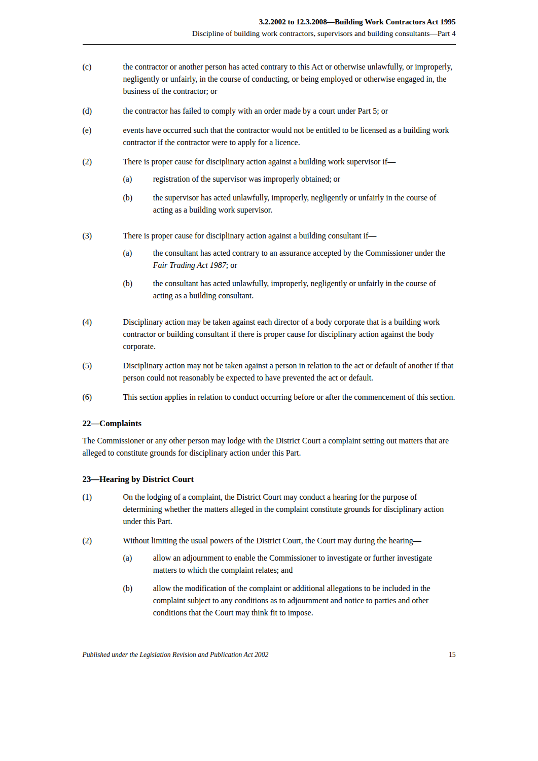3.2.2002 to 12.3.2008—Building Work Contractors Act 1995
Discipline of building work contractors, supervisors and building consultants—Part 4
(c) the contractor or another person has acted contrary to this Act or otherwise unlawfully, or improperly, negligently or unfairly, in the course of conducting, or being employed or otherwise engaged in, the business of the contractor; or
(d) the contractor has failed to comply with an order made by a court under Part 5; or
(e) events have occurred such that the contractor would not be entitled to be licensed as a building work contractor if the contractor were to apply for a licence.
(2)
There is proper cause for disciplinary action against a building work supervisor if—
(a) registration of the supervisor was improperly obtained; or
(b) the supervisor has acted unlawfully, improperly, negligently or unfairly in the course of acting as a building work supervisor.
(3)
There is proper cause for disciplinary action against a building consultant if—
(a) the consultant has acted contrary to an assurance accepted by the Commissioner under the Fair Trading Act 1987; or
(b) the consultant has acted unlawfully, improperly, negligently or unfairly in the course of acting as a building consultant.
(4) Disciplinary action may be taken against each director of a body corporate that is a building work contractor or building consultant if there is proper cause for disciplinary action against the body corporate.
(5) Disciplinary action may not be taken against a person in relation to the act or default of another if that person could not reasonably be expected to have prevented the act or default.
(6) This section applies in relation to conduct occurring before or after the commencement of this section.
22—Complaints
The Commissioner or any other person may lodge with the District Court a complaint setting out matters that are alleged to constitute grounds for disciplinary action under this Part.
23—Hearing by District Court
(1) On the lodging of a complaint, the District Court may conduct a hearing for the purpose of determining whether the matters alleged in the complaint constitute grounds for disciplinary action under this Part.
(2)
Without limiting the usual powers of the District Court, the Court may during the hearing—
(a) allow an adjournment to enable the Commissioner to investigate or further investigate matters to which the complaint relates; and
(b) allow the modification of the complaint or additional allegations to be included in the complaint subject to any conditions as to adjournment and notice to parties and other conditions that the Court may think fit to impose.
Published under the Legislation Revision and Publication Act 2002
15